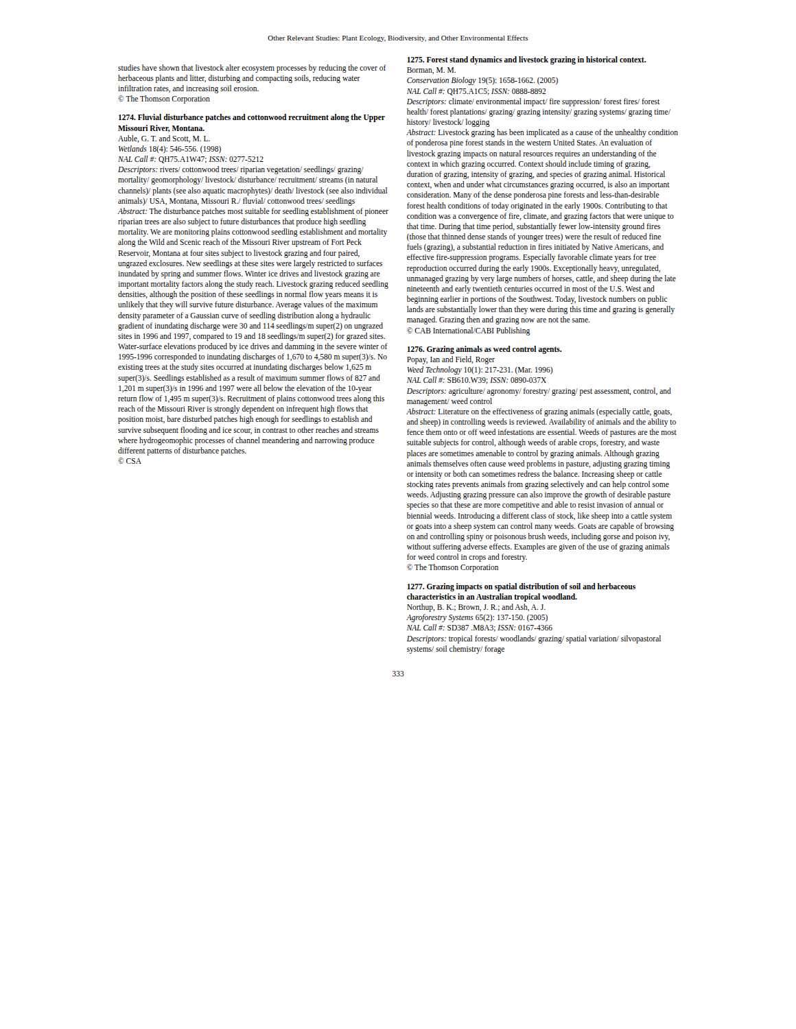Other Relevant Studies: Plant Ecology, Biodiversity, and Other Environmental Effects
studies have shown that livestock alter ecosystem processes by reducing the cover of herbaceous plants and litter, disturbing and compacting soils, reducing water infiltration rates, and increasing soil erosion.
© The Thomson Corporation
1274. Fluvial disturbance patches and cottonwood recruitment along the Upper Missouri River, Montana.
Auble, G. T. and Scott, M. L.
Wetlands 18(4): 546-556. (1998)
NAL Call #: QH75.A1W47; ISSN: 0277-5212
Descriptors: rivers/ cottonwood trees/ riparian vegetation/ seedlings/ grazing/ mortality/ geomorphology/ livestock/ disturbance/ recruitment/ streams (in natural channels)/ plants (see also aquatic macrophytes)/ death/ livestock (see also individual animals)/ USA, Montana, Missouri R./ fluvial/ cottonwood trees/ seedlings
Abstract: The disturbance patches most suitable for seedling establishment of pioneer riparian trees are also subject to future disturbances that produce high seedling mortality. We are monitoring plains cottonwood seedling establishment and mortality along the Wild and Scenic reach of the Missouri River upstream of Fort Peck Reservoir, Montana at four sites subject to livestock grazing and four paired, ungrazed exclosures. New seedlings at these sites were largely restricted to surfaces inundated by spring and summer flows. Winter ice drives and livestock grazing are important mortality factors along the study reach. Livestock grazing reduced seedling densities, although the position of these seedlings in normal flow years means it is unlikely that they will survive future disturbance. Average values of the maximum density parameter of a Gaussian curve of seedling distribution along a hydraulic gradient of inundating discharge were 30 and 114 seedlings/m super(2) on ungrazed sites in 1996 and 1997, compared to 19 and 18 seedlings/m super(2) for grazed sites. Water-surface elevations produced by ice drives and damming in the severe winter of 1995-1996 corresponded to inundating discharges of 1,670 to 4,580 m super(3)/s. No existing trees at the study sites occurred at inundating discharges below 1,625 m super(3)/s. Seedlings established as a result of maximum summer flows of 827 and 1,201 m super(3)/s in 1996 and 1997 were all below the elevation of the 10-year return flow of 1,495 m super(3)/s. Recruitment of plains cottonwood trees along this reach of the Missouri River is strongly dependent on infrequent high flows that position moist, bare disturbed patches high enough for seedlings to establish and survive subsequent flooding and ice scour, in contrast to other reaches and streams where hydrogeomophic processes of channel meandering and narrowing produce different patterns of disturbance patches.
© CSA
1275. Forest stand dynamics and livestock grazing in historical context.
Borman, M. M.
Conservation Biology 19(5): 1658-1662. (2005)
NAL Call #: QH75.A1C5; ISSN: 0888-8892
Descriptors: climate/ environmental impact/ fire suppression/ forest fires/ forest health/ forest plantations/ grazing/ grazing intensity/ grazing systems/ grazing time/ history/ livestock/ logging
Abstract: Livestock grazing has been implicated as a cause of the unhealthy condition of ponderosa pine forest stands in the western United States. An evaluation of livestock grazing impacts on natural resources requires an understanding of the context in which grazing occurred. Context should include timing of grazing, duration of grazing, intensity of grazing, and species of grazing animal. Historical context, when and under what circumstances grazing occurred, is also an important consideration. Many of the dense ponderosa pine forests and less-than-desirable forest health conditions of today originated in the early 1900s. Contributing to that condition was a convergence of fire, climate, and grazing factors that were unique to that time. During that time period, substantially fewer low-intensity ground fires (those that thinned dense stands of younger trees) were the result of reduced fine fuels (grazing), a substantial reduction in fires initiated by Native Americans, and effective fire-suppression programs. Especially favorable climate years for tree reproduction occurred during the early 1900s. Exceptionally heavy, unregulated, unmanaged grazing by very large numbers of horses, cattle, and sheep during the late nineteenth and early twentieth centuries occurred in most of the U.S. West and beginning earlier in portions of the Southwest. Today, livestock numbers on public lands are substantially lower than they were during this time and grazing is generally managed. Grazing then and grazing now are not the same.
© CAB International/CABI Publishing
1276. Grazing animals as weed control agents.
Popay, Ian and Field, Roger
Weed Technology 10(1): 217-231. (Mar. 1996)
NAL Call #: SB610.W39; ISSN: 0890-037X
Descriptors: agriculture/ agronomy/ forestry/ grazing/ pest assessment, control, and management/ weed control
Abstract: Literature on the effectiveness of grazing animals (especially cattle, goats, and sheep) in controlling weeds is reviewed. Availability of animals and the ability to fence them onto or off weed infestations are essential. Weeds of pastures are the most suitable subjects for control, although weeds of arable crops, forestry, and waste places are sometimes amenable to control by grazing animals. Although grazing animals themselves often cause weed problems in pasture, adjusting grazing timing or intensity or both can sometimes redress the balance. Increasing sheep or cattle stocking rates prevents animals from grazing selectively and can help control some weeds. Adjusting grazing pressure can also improve the growth of desirable pasture species so that these are more competitive and able to resist invasion of annual or biennial weeds. Introducing a different class of stock, like sheep into a cattle system or goats into a sheep system can control many weeds. Goats are capable of browsing on and controlling spiny or poisonous brush weeds, including gorse and poison ivy, without suffering adverse effects. Examples are given of the use of grazing animals for weed control in crops and forestry.
© The Thomson Corporation
1277. Grazing impacts on spatial distribution of soil and herbaceous characteristics in an Australian tropical woodland.
Northup, B. K.; Brown, J. R.; and Ash, A. J.
Agroforestry Systems 65(2): 137-150. (2005)
NAL Call #: SD387 .M8A3; ISSN: 0167-4366
Descriptors: tropical forests/ woodlands/ grazing/ spatial variation/ silvopastoral systems/ soil chemistry/ forage
333